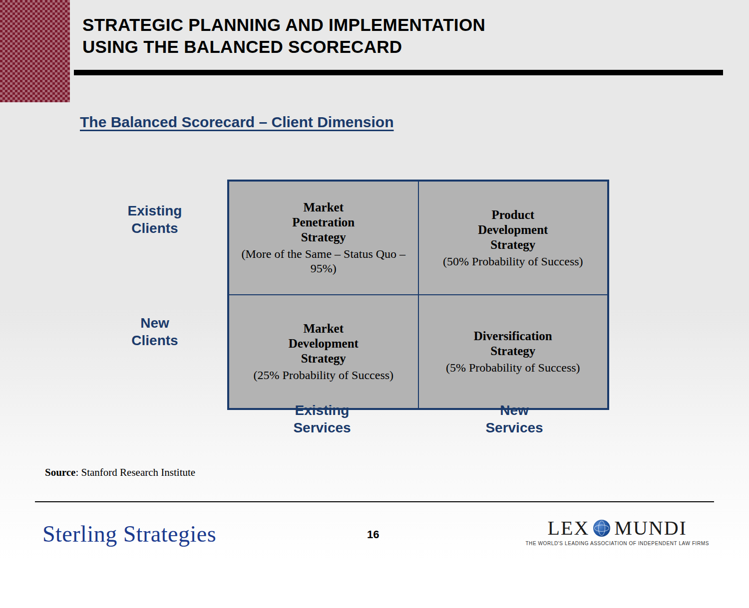STRATEGIC PLANNING AND IMPLEMENTATION
USING THE BALANCED SCORECARD
The Balanced Scorecard – Client Dimension
| Market Penetration Strategy (More of the Same – Status Quo – 95%) | Product Development Strategy (50% Probability of Success) |
| Market Development Strategy (25% Probability of Success) | Diversification Strategy (5% Probability of Success) |
Existing
Clients
New
Clients
Existing
Services
New
Services
Source: Stanford Research Institute
16
Sterling Strategies
LEX MUNDI
THE WORLD'S LEADING ASSOCIATION OF INDEPENDENT LAW FIRMS